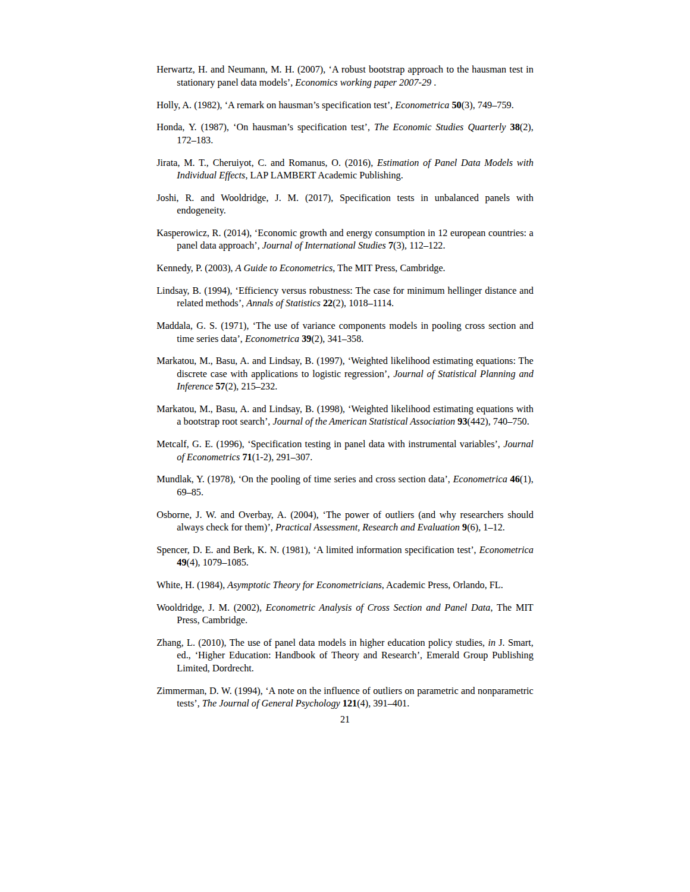Herwartz, H. and Neumann, M. H. (2007), ‘A robust bootstrap approach to the hausman test in stationary panel data models’, Economics working paper 2007-29 .
Holly, A. (1982), ‘A remark on hausman’s specification test’, Econometrica 50(3), 749–759.
Honda, Y. (1987), ‘On hausman’s specification test’, The Economic Studies Quarterly 38(2), 172–183.
Jirata, M. T., Cheruiyot, C. and Romanus, O. (2016), Estimation of Panel Data Models with Individual Effects, LAP LAMBERT Academic Publishing.
Joshi, R. and Wooldridge, J. M. (2017), Specification tests in unbalanced panels with endogeneity.
Kasperowicz, R. (2014), ‘Economic growth and energy consumption in 12 european countries: a panel data approach’, Journal of International Studies 7(3), 112–122.
Kennedy, P. (2003), A Guide to Econometrics, The MIT Press, Cambridge.
Lindsay, B. (1994), ‘Efficiency versus robustness: The case for minimum hellinger distance and related methods’, Annals of Statistics 22(2), 1018–1114.
Maddala, G. S. (1971), ‘The use of variance components models in pooling cross section and time series data’, Econometrica 39(2), 341–358.
Markatou, M., Basu, A. and Lindsay, B. (1997), ‘Weighted likelihood estimating equations: The discrete case with applications to logistic regression’, Journal of Statistical Planning and Inference 57(2), 215–232.
Markatou, M., Basu, A. and Lindsay, B. (1998), ‘Weighted likelihood estimating equations with a bootstrap root search’, Journal of the American Statistical Association 93(442), 740–750.
Metcalf, G. E. (1996), ‘Specification testing in panel data with instrumental variables’, Journal of Econometrics 71(1-2), 291–307.
Mundlak, Y. (1978), ‘On the pooling of time series and cross section data’, Econometrica 46(1), 69–85.
Osborne, J. W. and Overbay, A. (2004), ‘The power of outliers (and why researchers should always check for them)’, Practical Assessment, Research and Evaluation 9(6), 1–12.
Spencer, D. E. and Berk, K. N. (1981), ‘A limited information specification test’, Econometrica 49(4), 1079–1085.
White, H. (1984), Asymptotic Theory for Econometricians, Academic Press, Orlando, FL.
Wooldridge, J. M. (2002), Econometric Analysis of Cross Section and Panel Data, The MIT Press, Cambridge.
Zhang, L. (2010), The use of panel data models in higher education policy studies, in J. Smart, ed., ‘Higher Education: Handbook of Theory and Research’, Emerald Group Publishing Limited, Dordrecht.
Zimmerman, D. W. (1994), ‘A note on the influence of outliers on parametric and nonparametric tests’, The Journal of General Psychology 121(4), 391–401.
21